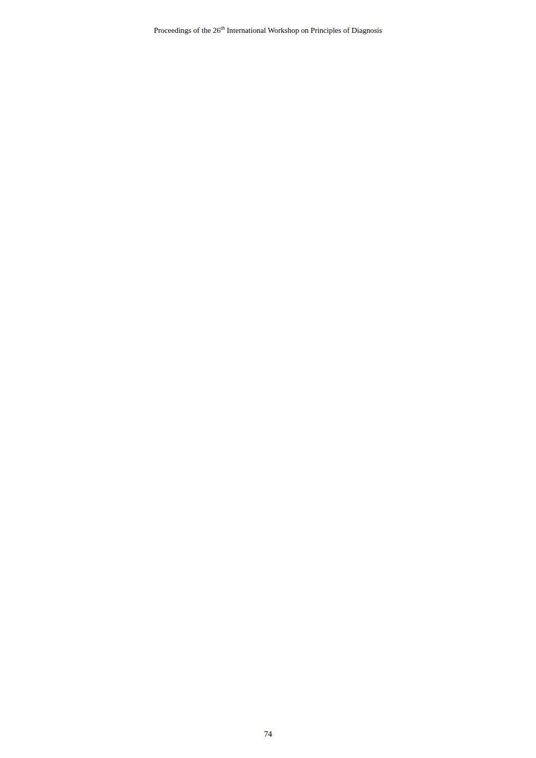Proceedings of the 26th International Workshop on Principles of Diagnosis
74